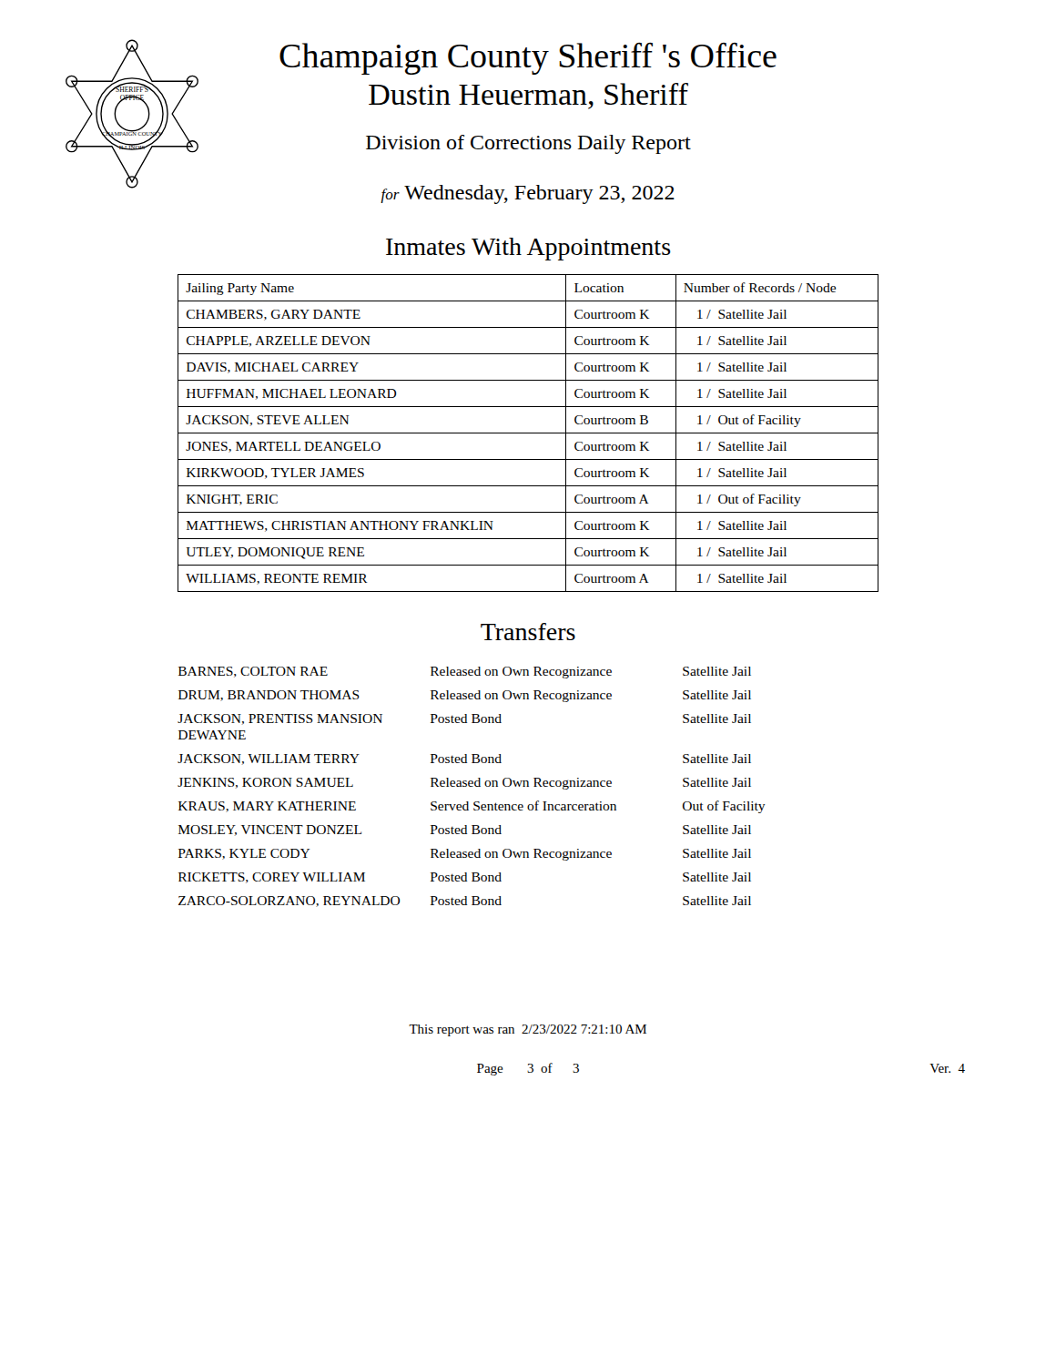SHERIFF'S OFFICE CHAMPAIGN COUNTY ILLINOIS
Champaign County Sheriff 's Office
Dustin Heuerman, Sheriff
Division of Corrections Daily Report
for Wednesday, February 23, 2022
Inmates With Appointments
| Jailing Party Name | Location | Number of Records / Node |
| --- | --- | --- |
| CHAMBERS, GARY DANTE | Courtroom K | 1 / Satellite Jail |
| CHAPPLE, ARZELLE DEVON | Courtroom K | 1 / Satellite Jail |
| DAVIS, MICHAEL CARREY | Courtroom K | 1 / Satellite Jail |
| HUFFMAN, MICHAEL LEONARD | Courtroom K | 1 / Satellite Jail |
| JACKSON, STEVE ALLEN | Courtroom B | 1 / Out of Facility |
| JONES, MARTELL DEANGELO | Courtroom K | 1 / Satellite Jail |
| KIRKWOOD, TYLER JAMES | Courtroom K | 1 / Satellite Jail |
| KNIGHT, ERIC | Courtroom A | 1 / Out of Facility |
| MATTHEWS, CHRISTIAN ANTHONY FRANKLIN | Courtroom K | 1 / Satellite Jail |
| UTLEY, DOMONIQUE RENE | Courtroom K | 1 / Satellite Jail |
| WILLIAMS, REONTE REMIR | Courtroom A | 1 / Satellite Jail |
Transfers
| BARNES, COLTON RAE | Released on Own Recognizance | Satellite Jail |
| DRUM, BRANDON THOMAS | Released on Own Recognizance | Satellite Jail |
| JACKSON, PRENTISS MANSION DEWAYNE | Posted Bond | Satellite Jail |
| JACKSON, WILLIAM TERRY | Posted Bond | Satellite Jail |
| JENKINS, KORON SAMUEL | Released on Own Recognizance | Satellite Jail |
| KRAUS, MARY KATHERINE | Served Sentence of Incarceration | Out of Facility |
| MOSLEY, VINCENT DONZEL | Posted Bond | Satellite Jail |
| PARKS, KYLE CODY | Released on Own Recognizance | Satellite Jail |
| RICKETTS, COREY WILLIAM | Posted Bond | Satellite Jail |
| ZARCO-SOLORZANO, REYNALDO | Posted Bond | Satellite Jail |
This report was ran 2/23/2022 7:21:10 AM
Page 3 of 3 Ver. 4